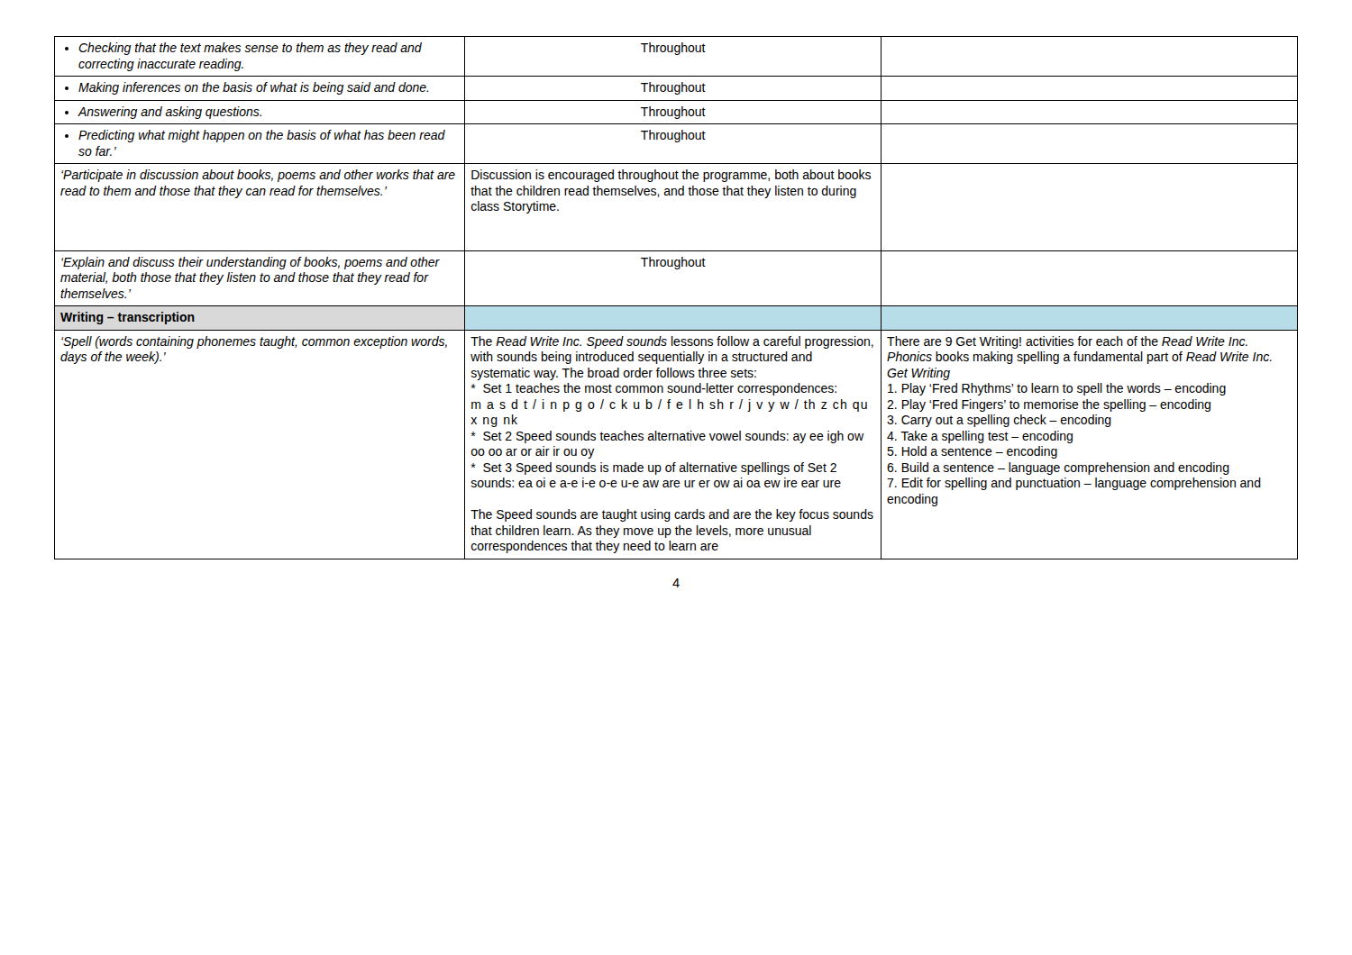| Checking that the text makes sense to them as they read and correcting inaccurate reading. | Throughout | |
| Making inferences on the basis of what is being said and done. | Throughout | |
| Answering and asking questions. | Throughout | |
| Predicting what might happen on the basis of what has been read so far.’ | Throughout | |
| ‘Participate in discussion about books, poems and other works that are read to them and those that they can read for themselves.’ | Discussion is encouraged throughout the programme, both about books that the children read themselves, and those that they listen to during class Storytime. | |
| ‘Explain and discuss their understanding of books, poems and other material, both those that they listen to and those that they read for themselves.’ | Throughout | |
| Writing – transcription | | |
| ‘Spell (words containing phonemes taught, common exception words, days of the week).’ | The Read Write Inc. Speed sounds lessons follow a careful progression, with sounds being introduced sequentially in a structured and systematic way. The broad order follows three sets: * Set 1 teaches the most common sound-letter correspondences: m a s d t / i n p g o / c k u b / f e l h sh r / j v y w / th z ch qu x ng nk * Set 2 Speed sounds teaches alternative vowel sounds: ay ee igh ow oo oo ar or air ir ou oy * Set 3 Speed sounds is made up of alternative spellings of Set 2 sounds: ea oi e a-e i-e o-e u-e aw are ur er ow ai oa ew ire ear ure The Speed sounds are taught using cards and are the key focus sounds that children learn. As they move up the levels, more unusual correspondences that they need to learn are | There are 9 Get Writing! activities for each of the Read Write Inc. Phonics books making spelling a fundamental part of Read Write Inc. Get Writing 1. Play ‘Fred Rhythms’ to learn to spell the words – encoding 2. Play ‘Fred Fingers’ to memorise the spelling – encoding 3. Carry out a spelling check – encoding 4. Take a spelling test – encoding 5. Hold a sentence – encoding 6. Build a sentence – language comprehension and encoding 7. Edit for spelling and punctuation – language comprehension and encoding |
4